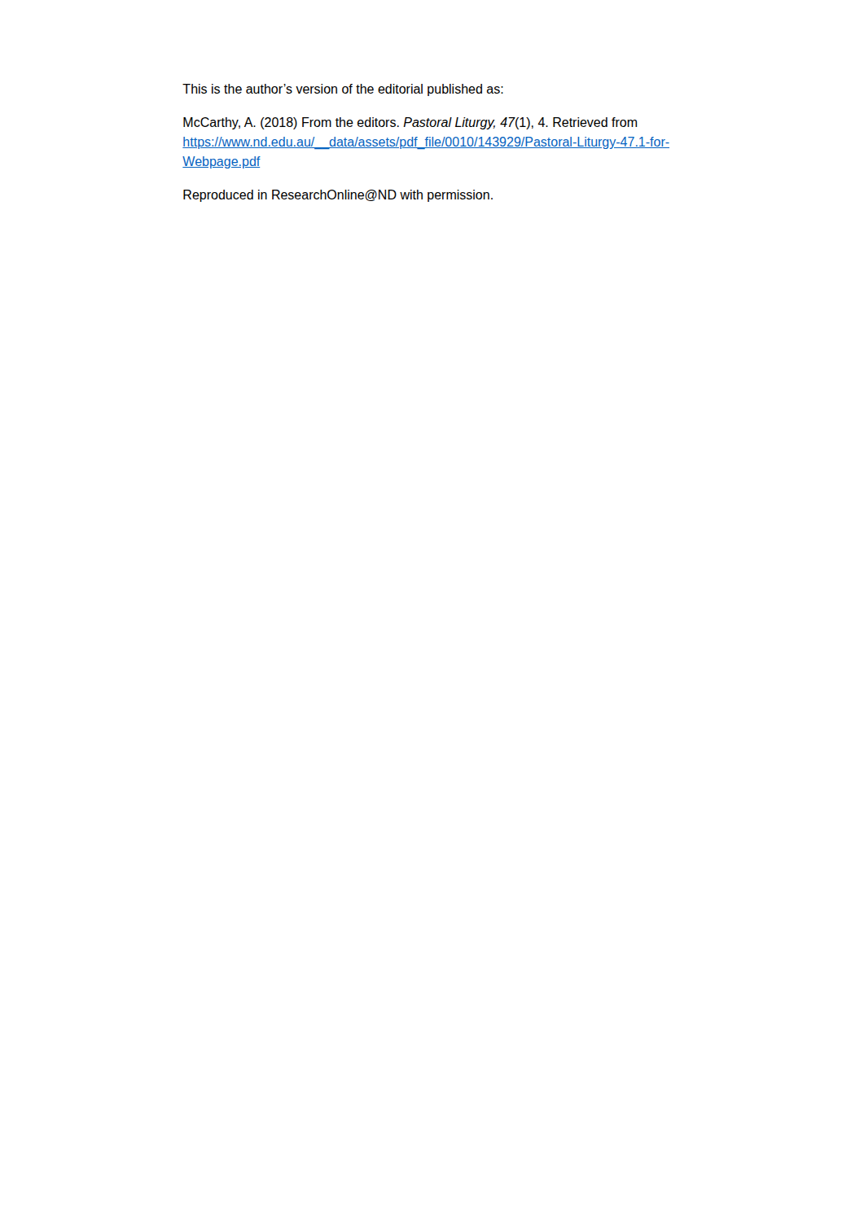This is the author’s version of the editorial published as:
McCarthy, A. (2018) From the editors. Pastoral Liturgy, 47(1), 4. Retrieved from https://www.nd.edu.au/__data/assets/pdf_file/0010/143929/Pastoral-Liturgy-47.1-for-Webpage.pdf
Reproduced in ResearchOnline@ND with permission.